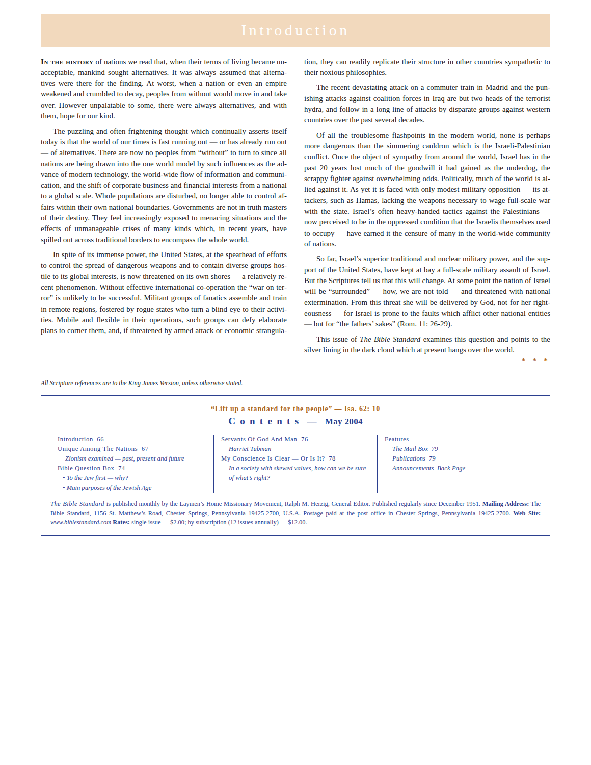Introduction
In the history of nations we read that, when their terms of living became unacceptable, mankind sought alternatives. It was always assumed that alternatives were there for the finding. At worst, when a nation or even an empire weakened and crumbled to decay, peoples from without would move in and take over. However unpalatable to some, there were always alternatives, and with them, hope for our kind.
The puzzling and often frightening thought which continually asserts itself today is that the world of our times is fast running out — or has already run out — of alternatives. There are now no peoples from “without” to turn to since all nations are being drawn into the one world model by such influences as the advance of modern technology, the world-wide flow of information and communication, and the shift of corporate business and financial interests from a national to a global scale. Whole populations are disturbed, no longer able to control affairs within their own national boundaries. Governments are not in truth masters of their destiny. They feel increasingly exposed to menacing situations and the effects of unmanageable crises of many kinds which, in recent years, have spilled out across traditional borders to encompass the whole world.
In spite of its immense power, the United States, at the spearhead of efforts to control the spread of dangerous weapons and to contain diverse groups hostile to its global interests, is now threatened on its own shores — a relatively recent phenomenon. Without effective international co-operation the “war on terror” is unlikely to be successful. Militant groups of fanatics assemble and train in remote regions, fostered by rogue states who turn a blind eye to their activities. Mobile and flexible in their operations, such groups can defy elaborate plans to corner them, and, if threatened by armed attack or economic strangulation, they can readily replicate their structure in other countries sympathetic to their noxious philosophies.
The recent devastating attack on a commuter train in Madrid and the punishing attacks against coalition forces in Iraq are but two heads of the terrorist hydra, and follow in a long line of attacks by disparate groups against western countries over the past several decades.
Of all the troublesome flashpoints in the modern world, none is perhaps more dangerous than the simmering cauldron which is the Israeli-Palestinian conflict. Once the object of sympathy from around the world, Israel has in the past 20 years lost much of the goodwill it had gained as the underdog, the scrappy fighter against overwhelming odds. Politically, much of the world is allied against it. As yet it is faced with only modest military opposition — its attackers, such as Hamas, lacking the weapons necessary to wage full-scale war with the state. Israel’s often heavy-handed tactics against the Palestinians — now perceived to be in the oppressed condition that the Israelis themselves used to occupy — have earned it the censure of many in the world-wide community of nations.
So far, Israel’s superior traditional and nuclear military power, and the support of the United States, have kept at bay a full-scale military assault of Israel. But the Scriptures tell us that this will change. At some point the nation of Israel will be “surrounded” — how, we are not told — and threatened with national extermination. From this threat she will be delivered by God, not for her righteousness — for Israel is prone to the faults which afflict other national entities — but for “the fathers’ sakes” (Rom. 11: 26-29).
This issue of The Bible Standard examines this question and points to the silver lining in the dark cloud which at present hangs over the world.
* * *
All Scripture references are to the King James Version, unless otherwise stated.
“Lift up a standard for the people” — Isa. 62: 10
C o n t e n t s — May 2004
Introduction 66
Unique Among The Nations 67
Zionism examined — past, present and future
Bible Question Box 74
• To the Jew first — why? • Main purposes of the Jewish Age
Servants Of God And Man 76
Harriet Tubman
My Conscience Is Clear — Or Is It? 78
In a society with skewed values, how can we be sure of what’s right?
Features
The Mail Box 79 Publications 79 Announcements Back Page
The Bible Standard is published monthly by the Laymen’s Home Missionary Movement, Ralph M. Herzig, General Editor. Published regularly since December 1951. Mailing Address: The Bible Standard, 1156 St. Matthew’s Road, Chester Springs, Pennsylvania 19425-2700, U.S.A. Postage paid at the post office in Chester Springs, Pennsylvania 19425-2700. Web Site: www.biblestandard.com Rates: single issue — $2.00; by subscription (12 issues annually) — $12.00.